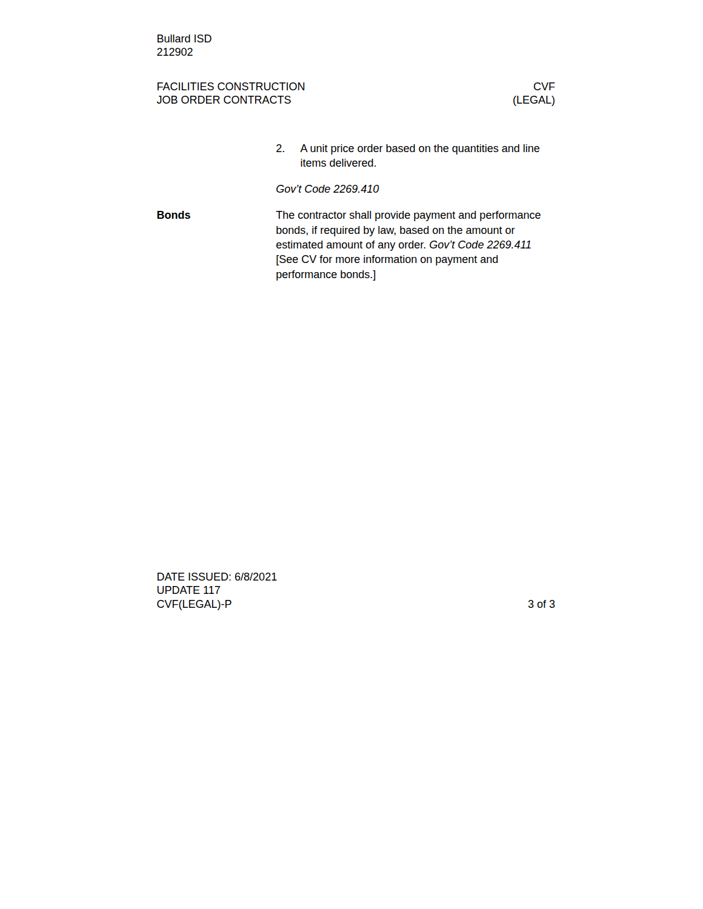Bullard ISD
212902
FACILITIES CONSTRUCTION JOB ORDER CONTRACTS
CVF (LEGAL)
2.
A unit price order based on the quantities and line items delivered.
Gov’t Code 2269.410
Bonds
The contractor shall provide payment and performance bonds, if required by law, based on the amount or estimated amount of any order. Gov’t Code 2269.411 [See CV for more information on payment and performance bonds.]
DATE ISSUED: 6/8/2021 UPDATE 117 CVF(LEGAL)-P
3 of 3